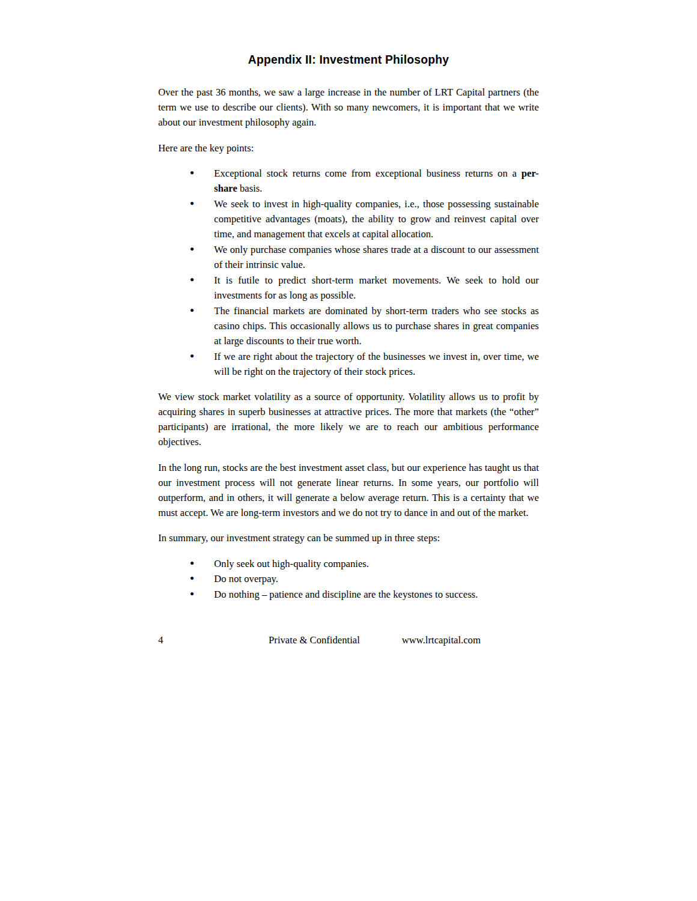Appendix II: Investment Philosophy
Over the past 36 months, we saw a large increase in the number of LRT Capital partners (the term we use to describe our clients). With so many newcomers, it is important that we write about our investment philosophy again.
Here are the key points:
Exceptional stock returns come from exceptional business returns on a per-share basis.
We seek to invest in high-quality companies, i.e., those possessing sustainable competitive advantages (moats), the ability to grow and reinvest capital over time, and management that excels at capital allocation.
We only purchase companies whose shares trade at a discount to our assessment of their intrinsic value.
It is futile to predict short-term market movements. We seek to hold our investments for as long as possible.
The financial markets are dominated by short-term traders who see stocks as casino chips. This occasionally allows us to purchase shares in great companies at large discounts to their true worth.
If we are right about the trajectory of the businesses we invest in, over time, we will be right on the trajectory of their stock prices.
We view stock market volatility as a source of opportunity. Volatility allows us to profit by acquiring shares in superb businesses at attractive prices. The more that markets (the “other” participants) are irrational, the more likely we are to reach our ambitious performance objectives.
In the long run, stocks are the best investment asset class, but our experience has taught us that our investment process will not generate linear returns. In some years, our portfolio will outperform, and in others, it will generate a below average return. This is a certainty that we must accept. We are long-term investors and we do not try to dance in and out of the market.
In summary, our investment strategy can be summed up in three steps:
Only seek out high-quality companies.
Do not overpay.
Do nothing – patience and discipline are the keystones to success.
4
Private & Confidential
www.lrtcapital.com